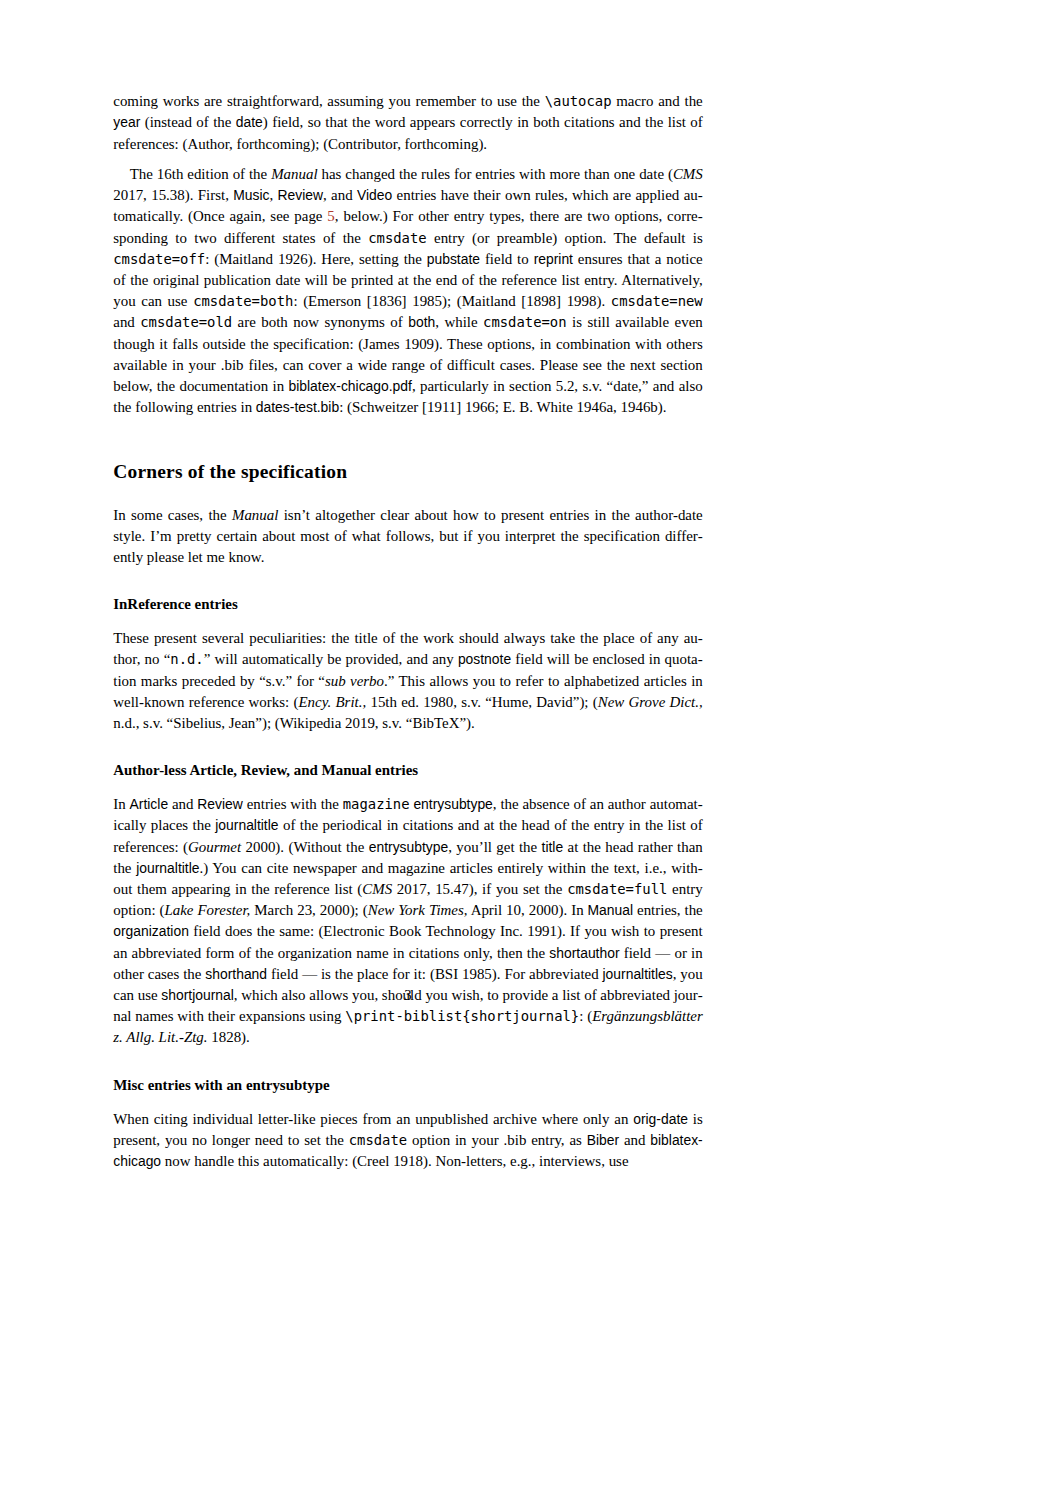coming works are straightforward, assuming you remember to use the \autocap macro and the year (instead of the date) field, so that the word appears correctly in both citations and the list of references: (Author, forthcoming); (Contributor, forthcoming).
The 16th edition of the Manual has changed the rules for entries with more than one date (CMS 2017, 15.38). First, Music, Review, and Video entries have their own rules, which are applied automatically. (Once again, see page 5, below.) For other entry types, there are two options, corresponding to two different states of the cmsdate entry (or preamble) option. The default is cmsdate=off: (Maitland 1926). Here, setting the pubstate field to reprint ensures that a notice of the original publication date will be printed at the end of the reference list entry. Alternatively, you can use cmsdate=both: (Emerson [1836] 1985); (Maitland [1898] 1998). cmsdate=new and cmsdate=old are both now synonyms of both, while cmsdate=on is still available even though it falls outside the specification: (James 1909). These options, in combination with others available in your .bib files, can cover a wide range of difficult cases. Please see the next section below, the documentation in biblatex-chicago.pdf, particularly in section 5.2, s.v. “date,” and also the following entries in dates-test.bib: (Schweitzer [1911] 1966; E. B. White 1946a, 1946b).
Corners of the specification
In some cases, the Manual isn’t altogether clear about how to present entries in the author-date style. I’m pretty certain about most of what follows, but if you interpret the specification differently please let me know.
InReference entries
These present several peculiarities: the title of the work should always take the place of any author, no “n.d.” will automatically be provided, and any postnote field will be enclosed in quotation marks preceded by “s.v.” for “sub verbo.” This allows you to refer to alphabetized articles in well-known reference works: (Ency. Brit., 15th ed. 1980, s.v. “Hume, David”); (New Grove Dict., n.d., s.v. “Sibelius, Jean”); (Wikipedia 2019, s.v. “BibTeX”).
Author-less Article, Review, and Manual entries
In Article and Review entries with the magazine entrysubtype, the absence of an author automatically places the journaltitle of the periodical in citations and at the head of the entry in the list of references: (Gourmet 2000). (Without the entrysubtype, you’ll get the title at the head rather than the journaltitle.) You can cite newspaper and magazine articles entirely within the text, i.e., without them appearing in the reference list (CMS 2017, 15.47), if you set the cmsdate=full entry option: (Lake Forester, March 23, 2000); (New York Times, April 10, 2000). In Manual entries, the organization field does the same: (Electronic Book Technology Inc. 1991). If you wish to present an abbreviated form of the organization name in citations only, then the shortauthor field — or in other cases the shorthand field — is the place for it: (BSI 1985). For abbreviated journaltitles, you can use shortjournal, which also allows you, should you wish, to provide a list of abbreviated journal names with their expansions using \print-biblist{shortjournal}: (Ergänzungsblätter z. Allg. Lit.-Ztg. 1828).
Misc entries with an entrysubtype
When citing individual letter-like pieces from an unpublished archive where only an orig-date is present, you no longer need to set the cmsdate option in your .bib entry, as Biber and biblatex-chicago now handle this automatically: (Creel 1918). Non-letters, e.g., interviews, use
3